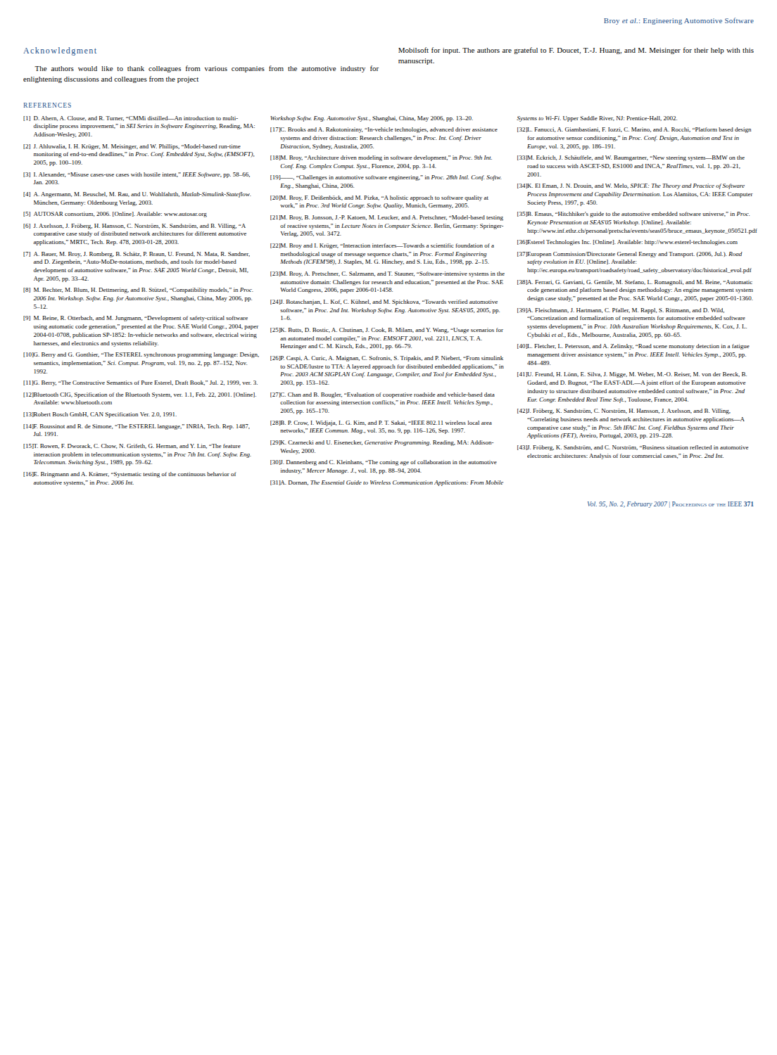Broy et al.: Engineering Automotive Software
Acknowledgment
The authors would like to thank colleagues from various companies from the automotive industry for enlightening discussions and colleagues from the project
Mobilsoft for input. The authors are grateful to F. Doucet, T.-J. Huang, and M. Meisinger for their help with this manuscript.
REFERENCES
[1] D. Ahern, A. Clouse, and R. Turner, “CMMi distilled—An introduction to multi-discipline process improvement,” in SEI Series in Software Engineering, Reading, MA: Addison-Wesley, 2001.
[2] J. Ahluwalia, I. H. Krüger, M. Meisinger, and W. Phillips, “Model-based run-time monitoring of end-to-end deadlines,” in Proc. Conf. Embedded Syst, Softw, (EMSOFT), 2005, pp. 100–109.
[3] I. Alexander, “Misuse cases-use cases with hostile intent,” IEEE Software, pp. 58–66, Jan. 2003.
[4] A. Angermann, M. Beuschel, M. Rau, and U. Wohlfahrth, Matlab-Simulink-Stateflow. München, Germany: Oldenbourg Verlag, 2003.
[5] AUTOSAR consortium, 2006. [Online]. Available: www.autosar.org
[6] J. Axelsson, J. Fröberg, H. Hansson, C. Norström, K. Sandström, and B. Villing, “A comparative case study of distributed network architectures for different automotive applications,” MRTC, Tech. Rep. 478, 2003-01-28, 2003.
[7] A. Bauer, M. Broy, J. Romberg, B. Schätz, P. Braun, U. Freund, N. Mata, R. Sandner, and D. Ziegenbein, “Auto-MoDe-notations, methods, and tools for model-based development of automotive software,” in Proc. SAE 2005 World Congr., Detroit, MI, Apr. 2005, pp. 33–42.
[8] M. Bechter, M. Blum, H. Dettmering, and B. Stützel, “Compatibility models,” in Proc. 2006 Int. Workshop. Softw. Eng. for Automotive Syst., Shanghai, China, May 2006, pp. 5–12.
[9] M. Beine, R. Otterbach, and M. Jungmann, “Development of safety-critical software using automatic code generation,” presented at the Proc. SAE World Congr., 2004, paper 2004-01-0708, publication SP-1852: In-vehicle networks and software, electrical wiring harnesses, and electronics and systems reliability.
[10] G. Berry and G. Gonthier, “The ESTEREL synchronous programming language: Design, semantics, implementation,” Sci. Comput. Program, vol. 19, no. 2, pp. 87–152, Nov. 1992.
[11] G. Berry, “The Constructive Semantics of Pure Esterel, Draft Book,” Jul. 2, 1999, ver. 3.
[12] Bluetooth CIG, Specification of the Bluetooth System, ver. 1.1, Feb. 22, 2001. [Online]. Available: www.bluetooth.com
[13] Robert Bosch GmbH, CAN Specification Ver. 2.0, 1991.
[14] F. Boussinot and R. de Simone, “The ESTEREL language,” INRIA, Tech. Rep. 1487, Jul. 1991.
[15] T. Bowen, F. Dworack, C. Chow, N. Grifeth, G. Herman, and Y. Lin, “The feature interaction problem in telecommunication systems,” in Proc 7th Int. Conf. Softw. Eng. Telecommun. Switching Syst., 1989, pp. 59–62.
[16] E. Bringmann and A. Krämer, “Systematic testing of the continuous behavior of automotive systems,” in Proc. 2006 Int.
Workshop Softw. Eng. Automotive Syst., Shanghai, China, May 2006, pp. 13–20.
[17] C. Brooks and A. Rakotonirainy, “In-vehicle technologies, advanced driver assistance systems and driver distraction: Research challenges,” in Proc. Int. Conf. Driver Distraction, Sydney, Australia, 2005.
[18] M. Broy, “Architecture driven modeling in software development,” in Proc. 9th Int. Conf. Eng. Complex Comput. Syst., Florence, 2004, pp. 3–14.
[19]——, “Challenges in automotive software engineering,” in Proc. 28th Intl. Conf. Softw. Eng., Shanghai, China, 2006.
[20] M. Broy, F. Deißenböck, and M. Pizka, “A holistic approach to software quality at work,” in Proc. 3rd World Congr. Softw. Quality, Munich, Germany, 2005.
[21] M. Broy, B. Jonsson, J.-P. Katoen, M. Leucker, and A. Pretschner, “Model-based testing of reactive systems,” in Lecture Notes in Computer Science. Berlin, Germany: Springer-Verlag, 2005, vol. 3472.
[22] M. Broy and I. Krüger, “Interaction interfaces—Towards a scientific foundation of a methodological usage of message sequence charts,” in Proc. Formal Engineering Methods (ICFEM'98), J. Staples, M. G. Hinchey, and S. Liu, Eds., 1998, pp. 2–15.
[23] M. Broy, A. Pretschner, C. Salzmann, and T. Stauner, “Software-intensive systems in the automotive domain: Challenges for research and education,” presented at the Proc. SAE World Congress, 2006, paper 2006-01-1458.
[24] J. Botaschanjan, L. Kof, C. Kühnel, and M. Spichkova, “Towards verified automotive software,” in Proc. 2nd Int. Workshop Softw. Eng. Automotive Syst. SEAS'05, 2005, pp. 1–6.
[25] K. Butts, D. Bostic, A. Chutinan, J. Cook, B. Milam, and Y. Wang, “Usage scenarios for an automated model compiler,” in Proc. EMSOFT 2001, vol. 2211, LNCS, T. A. Henzinger and C. M. Kirsch, Eds., 2001, pp. 66–79.
[26] P. Caspi, A. Curic, A. Maignan, C. Sofronis, S. Tripakis, and P. Niebert, “From simulink to SCADE/lustre to TTA: A layered approach for distributed embedded applications,” in Proc. 2003 ACM SIGPLAN Conf. Language, Compiler, and Tool for Embedded Syst., 2003, pp. 153–162.
[27] C. Chan and B. Bougler, “Evaluation of cooperative roadside and vehicle-based data collection for assessing intersection conflicts,” in Proc. IEEE Intell. Vehicles Symp., 2005, pp. 165–170.
[28] B. P. Crow, I. Widjaja, L. G. Kim, and P. T. Sakai, “IEEE 802.11 wireless local area networks,” IEEE Commun. Mag., vol. 35, no. 9, pp. 116–126, Sep. 1997.
[29] K. Czarnecki and U. Eisenecker, Generative Programming. Reading, MA: Addison-Wesley, 2000.
[30] J. Dannenberg and C. Kleinhans, “The coming age of collaboration in the automotive industry,” Mercer Manage. J., vol. 18, pp. 88–94, 2004.
[31] A. Dornan, The Essential Guide to Wireless Communication Applications: From Mobile
Systems to Wi-Fi. Upper Saddle River, NJ: Prentice-Hall, 2002.
[32] L. Fanucci, A. Giambastiani, F. Iozzi, C. Marino, and A. Rocchi, “Platform based design for automotive sensor conditioning,” in Proc. Conf. Design, Automation and Test in Europe, vol. 3, 2005, pp. 186–191.
[33] M. Eckrich, J. Schäuffele, and W. Baumgartner, “New steering system—BMW on the road to success with ASCET-SD, ES1000 and INCA,” RealTimes, vol. 1, pp. 20–21, 2001.
[34] K. El Eman, J. N. Drouin, and W. Melo, SPICE: The Theory and Practice of Software Process Improvement and Capability Determination. Los Alamitos, CA: IEEE Computer Society Press, 1997, p. 450.
[35] B. Emaus, “Hitchhiker's guide to the automotive embedded software universe,” in Proc. Keynote Presentation at SEAS'05 Workshop. [Online]. Available: http://www.inf.ethz.ch/personal/pretscha/events/seas05/bruce_emaus_keynote_050521.pdf
[36] Esterel Technologies Inc. [Online]. Available: http://www.esterel-technologies.com
[37] European Commission/Directorate General Energy and Transport. (2006, Jul.). Road safety evolution in EU. [Online]. Available: http://ec.europa.eu/transport/roadsafety/road_safety_observatory/doc/historical_evol.pdf
[38] A. Ferrari, G. Gaviani, G. Gentile, M. Stefano, L. Romagnoli, and M. Beine, “Automatic code generation and platform based design methodology: An engine management system design case study,” presented at the Proc. SAE World Congr., 2005, paper 2005-01-1360.
[39] A. Fleischmann, J. Hartmann, C. Pfaller, M. Rappl, S. Rittmann, and D. Wild, “Concretization and formalization of requirements for automotive embedded software systems development,” in Proc. 10th Australian Workshop Requirements, K. Cox, J. L. Cybulski et al., Eds., Melbourne, Australia, 2005, pp. 60–65.
[40] L. Fletcher, L. Petersson, and A. Zelinsky, “Road scene monotony detection in a fatigue management driver assistance system,” in Proc. IEEE Intell. Vehicles Symp., 2005, pp. 484–489.
[41] U. Freund, H. Lönn, E. Silva, J. Migge, M. Weber, M.-O. Reiser, M. von der Beeck, B. Godard, and D. Bugnot, “The EAST-ADL—A joint effort of the European automotive industry to structure distributed automotive embedded control software,” in Proc. 2nd Eur. Congr. Embedded Real Time Soft., Toulouse, France, 2004.
[42] J. Fröberg, K. Sandström, C. Norström, H. Hansson, J. Axelsson, and B. Villing, “Correlating business needs and network architectures in automotive applications—A comparative case study,” in Proc. 5th IFAC Int. Conf. Fieldbus Systems and Their Applications (FET), Aveiro, Portugal, 2003, pp. 219–228.
[43] J. Fröberg, K. Sandström, and C. Norström, “Business situation reflected in automotive electronic architectures: Analysis of four commercial cases,” in Proc. 2nd Int.
Vol. 95, No. 2, February 2007 | Proceedings of the IEEE 371